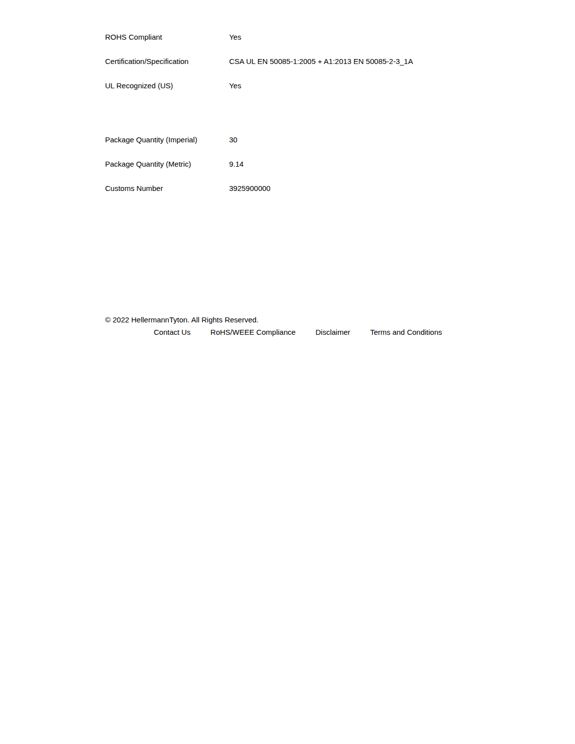| ROHS Compliant | Yes |
| Certification/Specification | CSA UL EN 50085-1:2005 + A1:2013 EN 50085-2-3_1A |
| UL Recognized (US) | Yes |
| Package Quantity (Imperial) | 30 |
| Package Quantity (Metric) | 9.14 |
| Customs Number | 3925900000 |
© 2022 HellermannTyton. All Rights Reserved.
Contact Us RoHS/WEEE Compliance Disclaimer Terms and Conditions